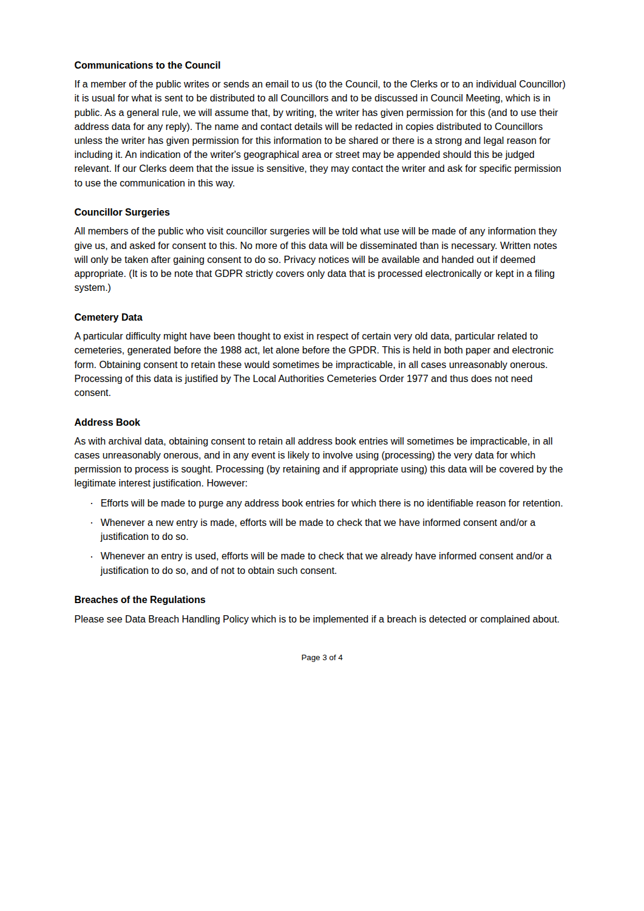Communications to the Council
If a member of the public writes or sends an email to us (to the Council, to the Clerks or to an individual Councillor) it is usual for what is sent to be distributed to all Councillors and to be discussed in Council Meeting, which is in public. As a general rule, we will assume that, by writing, the writer has given permission for this (and to use their address data for any reply). The name and contact details will be redacted in copies distributed to Councillors unless the writer has given permission for this information to be shared or there is a strong and legal reason for including it. An indication of the writer's geographical area or street may be appended should this be judged relevant. If our Clerks deem that the issue is sensitive, they may contact the writer and ask for specific permission to use the communication in this way.
Councillor Surgeries
All members of the public who visit councillor surgeries will be told what use will be made of any information they give us, and asked for consent to this. No more of this data will be disseminated than is necessary. Written notes will only be taken after gaining consent to do so. Privacy notices will be available and handed out if deemed appropriate. (It is to be note that GDPR strictly covers only data that is processed electronically or kept in a filing system.)
Cemetery Data
A particular difficulty might have been thought to exist in respect of certain very old data, particular related to cemeteries, generated before the 1988 act, let alone before the GPDR. This is held in both paper and electronic form. Obtaining consent to retain these would sometimes be impracticable, in all cases unreasonably onerous. Processing of this data is justified by The Local Authorities Cemeteries Order 1977 and thus does not need consent.
Address Book
As with archival data, obtaining consent to retain all address book entries will sometimes be impracticable, in all cases unreasonably onerous, and in any event is likely to involve using (processing) the very data for which permission to process is sought. Processing (by retaining and if appropriate using) this data will be covered by the legitimate interest justification. However:
Efforts will be made to purge any address book entries for which there is no identifiable reason for retention.
Whenever a new entry is made, efforts will be made to check that we have informed consent and/or a justification to do so.
Whenever an entry is used, efforts will be made to check that we already have informed consent and/or a justification to do so, and of not to obtain such consent.
Breaches of the Regulations
Please see Data Breach Handling Policy which is to be implemented if a breach is detected or complained about.
Page 3 of 4